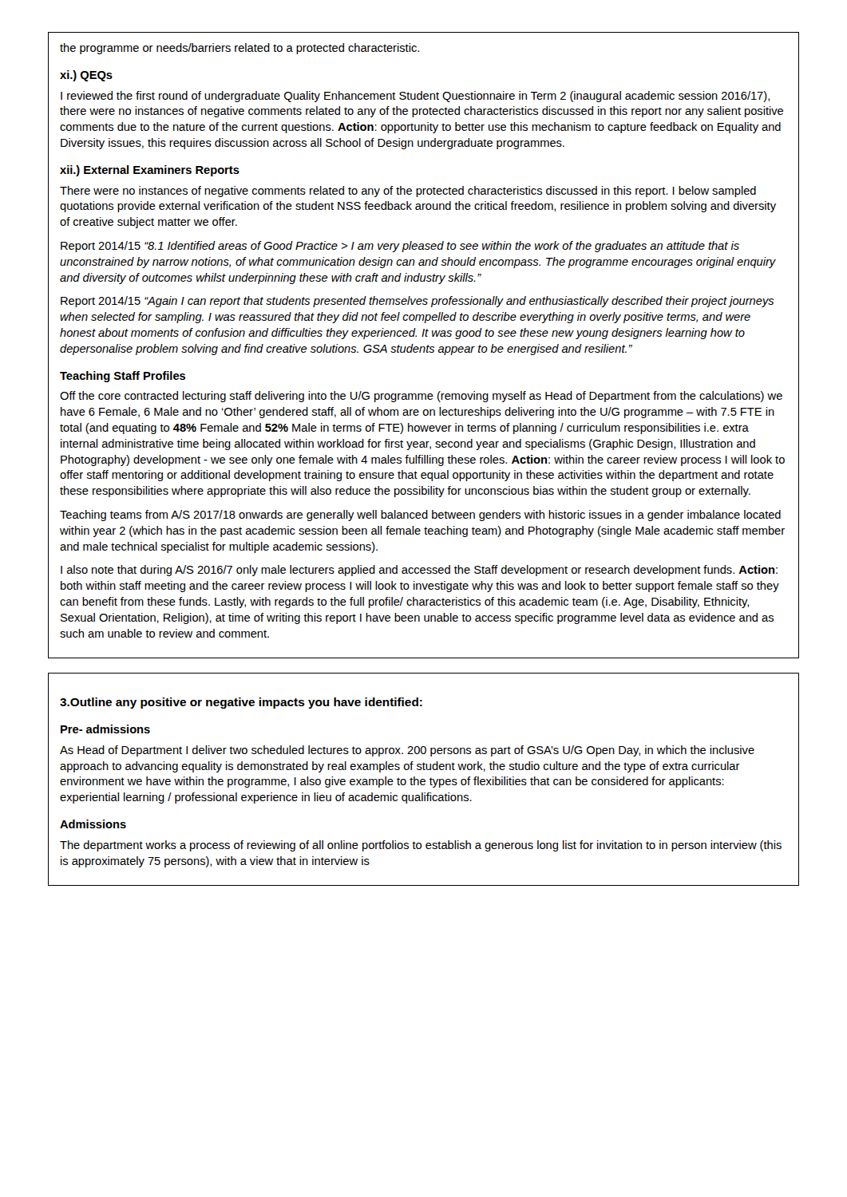the programme or needs/barriers related to a protected characteristic.
xi.) QEQs
I reviewed the first round of undergraduate Quality Enhancement Student Questionnaire in Term 2 (inaugural academic session 2016/17), there were no instances of negative comments related to any of the protected characteristics discussed in this report nor any salient positive comments due to the nature of the current questions. Action: opportunity to better use this mechanism to capture feedback on Equality and Diversity issues, this requires discussion across all School of Design undergraduate programmes.
xii.) External Examiners Reports
There were no instances of negative comments related to any of the protected characteristics discussed in this report. I below sampled quotations provide external verification of the student NSS feedback around the critical freedom, resilience in problem solving and diversity of creative subject matter we offer.
Report 2014/15 “8.1 Identified areas of Good Practice > I am very pleased to see within the work of the graduates an attitude that is unconstrained by narrow notions, of what communication design can and should encompass. The programme encourages original enquiry and diversity of outcomes whilst underpinning these with craft and industry skills.”
Report 2014/15 “Again I can report that students presented themselves professionally and enthusiastically described their project journeys when selected for sampling. I was reassured that they did not feel compelled to describe everything in overly positive terms, and were honest about moments of confusion and difficulties they experienced. It was good to see these new young designers learning how to depersonalise problem solving and find creative solutions. GSA students appear to be energised and resilient.”
Teaching Staff Profiles
Off the core contracted lecturing staff delivering into the U/G programme (removing myself as Head of Department from the calculations) we have 6 Female, 6 Male and no ‘Other’ gendered staff, all of whom are on lectureships delivering into the U/G programme – with 7.5 FTE in total (and equating to 48% Female and 52% Male in terms of FTE) however in terms of planning / curriculum responsibilities i.e. extra internal administrative time being allocated within workload for first year, second year and specialisms (Graphic Design, Illustration and Photography) development - we see only one female with 4 males fulfilling these roles. Action: within the career review process I will look to offer staff mentoring or additional development training to ensure that equal opportunity in these activities within the department and rotate these responsibilities where appropriate this will also reduce the possibility for unconscious bias within the student group or externally.
Teaching teams from A/S 2017/18 onwards are generally well balanced between genders with historic issues in a gender imbalance located within year 2 (which has in the past academic session been all female teaching team) and Photography (single Male academic staff member and male technical specialist for multiple academic sessions).
I also note that during A/S 2016/7 only male lecturers applied and accessed the Staff development or research development funds. Action: both within staff meeting and the career review process I will look to investigate why this was and look to better support female staff so they can benefit from these funds. Lastly, with regards to the full profile/ characteristics of this academic team (i.e. Age, Disability, Ethnicity, Sexual Orientation, Religion), at time of writing this report I have been unable to access specific programme level data as evidence and as such am unable to review and comment.
3.Outline any positive or negative impacts you have identified:
Pre- admissions
As Head of Department I deliver two scheduled lectures to approx. 200 persons as part of GSA’s U/G Open Day, in which the inclusive approach to advancing equality is demonstrated by real examples of student work, the studio culture and the type of extra curricular environment we have within the programme, I also give example to the types of flexibilities that can be considered for applicants: experiential learning / professional experience in lieu of academic qualifications.
Admissions
The department works a process of reviewing of all online portfolios to establish a generous long list for invitation to in person interview (this is approximately 75 persons), with a view that in interview is